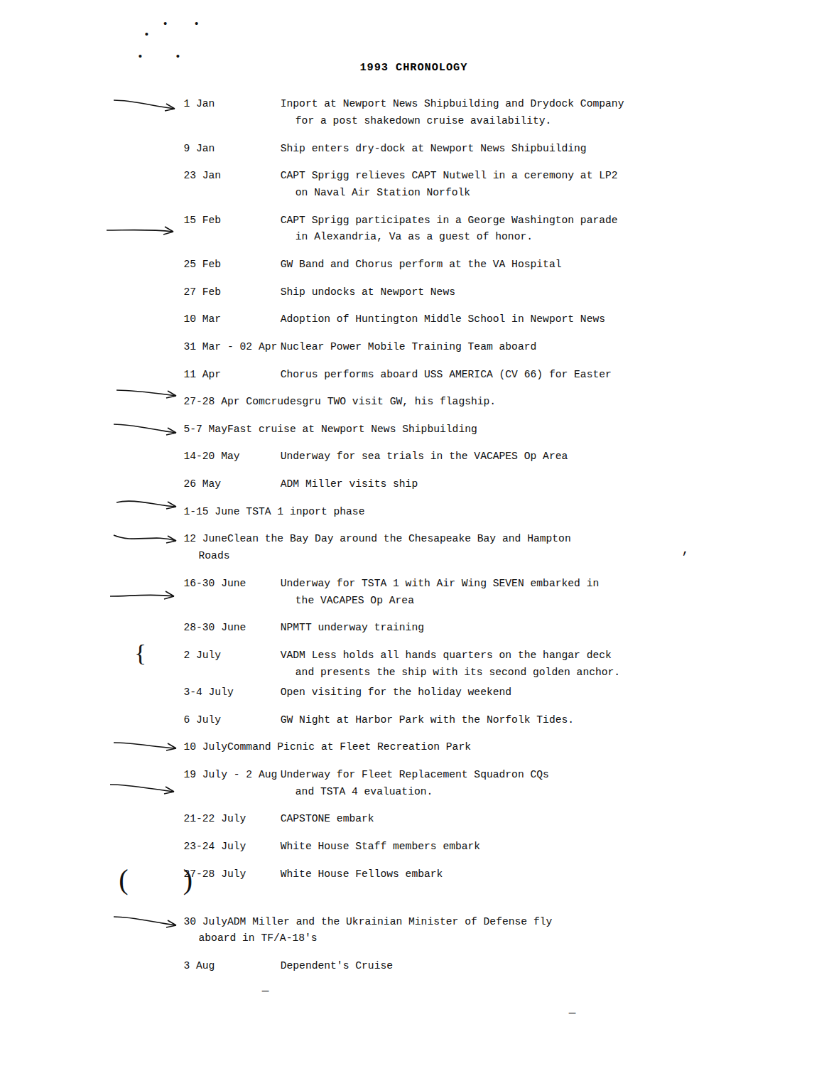• • • • •
1993 CHRONOLOGY
1 Jan
Inport at Newport News Shipbuilding and Drydock Companyfor a post shakedown cruise availability.
9 Jan
Ship enters dry-dock at Newport News Shipbuilding
23 Jan
CAPT Sprigg relieves CAPT Nutwell in a ceremony at LP2on Naval Air Station Norfolk
15 Feb
CAPT Sprigg participates in a George Washington paradein Alexandria, Va as a guest of honor.
25 Feb
GW Band and Chorus perform at the VA Hospital
27 Feb
Ship undocks at Newport News
10 Mar
Adoption of Huntington Middle School in Newport News
31 Mar - 02 Apr
Nuclear Power Mobile Training Team aboard
11 Apr
Chorus performs aboard USS AMERICA (CV 66) for Easter
27-28 Apr Comcrudesgru TWO visit GW, his flagship.
5-7 MayFast cruise at Newport News Shipbuilding
14-20 May
Underway for sea trials in the VACAPES Op Area
26 May
ADM Miller visits ship
1-15 June TSTA 1 inport phase
12 JuneClean the Bay Day around the Chesapeake Bay and HamptonRoads
16-30 June
Underway for TSTA 1 with Air Wing SEVEN embarked inthe VACAPES Op Area
28-30 June
NPMTT underway training
{
2 July
VADM Less holds all hands quarters on the hangar deckand presents the ship with its second golden anchor.
3-4 July
Open visiting for the holiday weekend
6 July
GW Night at Harbor Park with the Norfolk Tides.
10 JulyCommand Picnic at Fleet Recreation Park
19 July - 2 Aug
Underway for Fleet Replacement Squadron CQsand TSTA 4 evaluation.
21-22 July
CAPSTONE embark
23-24 July
White House Staff members embark
( )
27-28 July
White House Fellows embark
30 JulyADM Miller and the Ukrainian Minister of Defense flyaboard in TF/A-18's
3 Aug
Dependent's Cruise
,
—
—